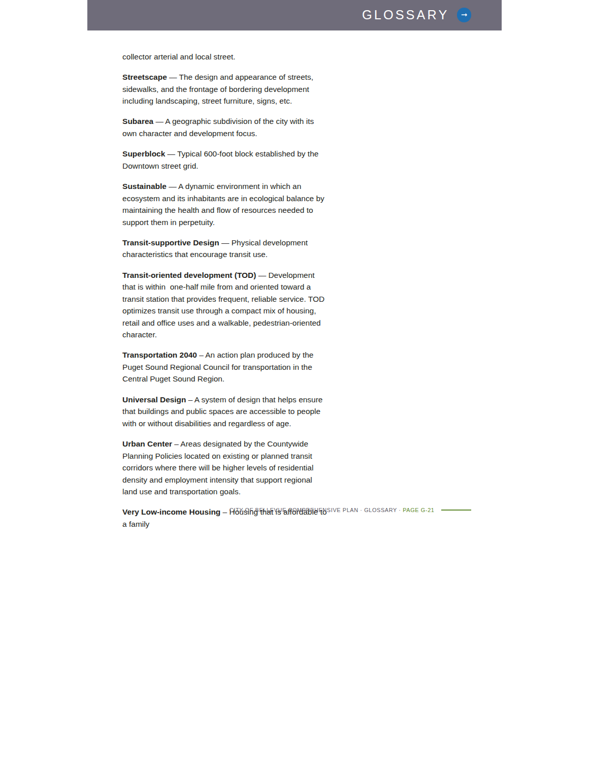Glossary ➞
collector arterial and local street.
Streetscape — The design and appearance of streets, sidewalks, and the frontage of bordering development including landscaping, street furniture, signs, etc.
Subarea — A geographic subdivision of the city with its own character and development focus.
Superblock — Typical 600-foot block established by the Downtown street grid.
Sustainable — A dynamic environment in which an ecosystem and its inhabitants are in ecological balance by maintaining the health and flow of resources needed to support them in perpetuity.
Transit-supportive Design — Physical development characteristics that encourage transit use.
Transit-oriented development (TOD) — Development that is within one-half mile from and oriented toward a transit station that provides frequent, reliable service. TOD optimizes transit use through a compact mix of housing, retail and office uses and a walkable, pedestrian-oriented character.
Transportation 2040 – An action plan produced by the Puget Sound Regional Council for transportation in the Central Puget Sound Region.
Universal Design – A system of design that helps ensure that buildings and public spaces are accessible to people with or without disabilities and regardless of age.
Urban Center – Areas designated by the Countywide Planning Policies located on existing or planned transit corridors where there will be higher levels of residential density and employment intensity that support regional land use and transportation goals.
Very Low-income Housing – Housing that is affordable to a family
City of Bellevue Comprehensive Plan · Glossary · Page G-21